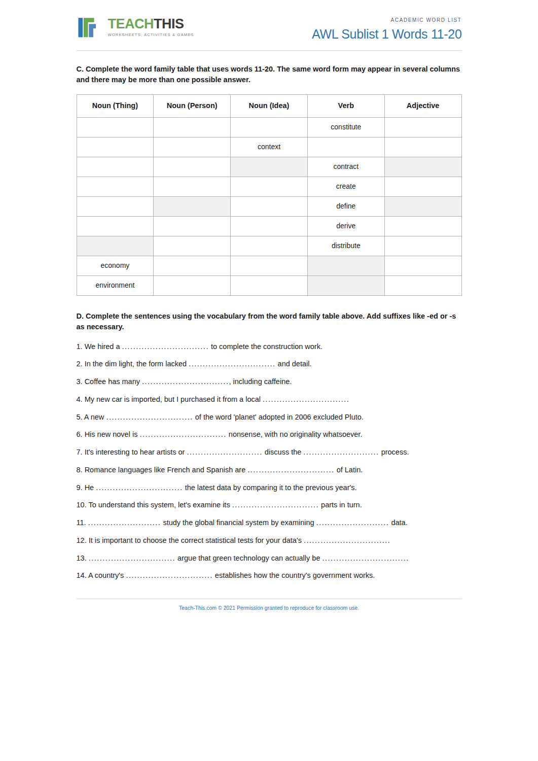TEACH THIS
WORKSHEETS, ACTIVITIES & GAMES
ACADEMIC WORD LIST
AWL Sublist 1 Words 11-20
C. Complete the word family table that uses words 11-20. The same word form may appear in several columns and there may be more than one possible answer.
| Noun (Thing) | Noun (Person) | Noun (Idea) | Verb | Adjective |
| --- | --- | --- | --- | --- |
| | | | constitute | |
| | | context | | |
| | | | contract | |
| | | | create | |
| | | | define | |
| | | | derive | |
| | | | distribute | |
| economy | | | | |
| environment | | | | |
D. Complete the sentences using the vocabulary from the word family table above. Add suffixes like -ed or -s as necessary.
We hired a ............................... to complete the construction work.
In the dim light, the form lacked ............................... and detail.
Coffee has many ..............................., including caffeine.
My new car is imported, but I purchased it from a local ...............................
A new ............................... of the word 'planet' adopted in 2006 excluded Pluto.
His new novel is ............................... nonsense, with no originality whatsoever.
It's interesting to hear artists or ........................... discuss the ........................... process.
Romance languages like French and Spanish are ............................... of Latin.
He ............................... the latest data by comparing it to the previous year's.
To understand this system, let's examine its ............................... parts in turn.
.......................... study the global financial system by examining .......................... data.
It is important to choose the correct statistical tests for your data's ...............................
............................... argue that green technology can actually be ...............................
A country's ............................... establishes how the country's government works.
Teach-This.com © 2021 Permission granted to reproduce for classroom use.